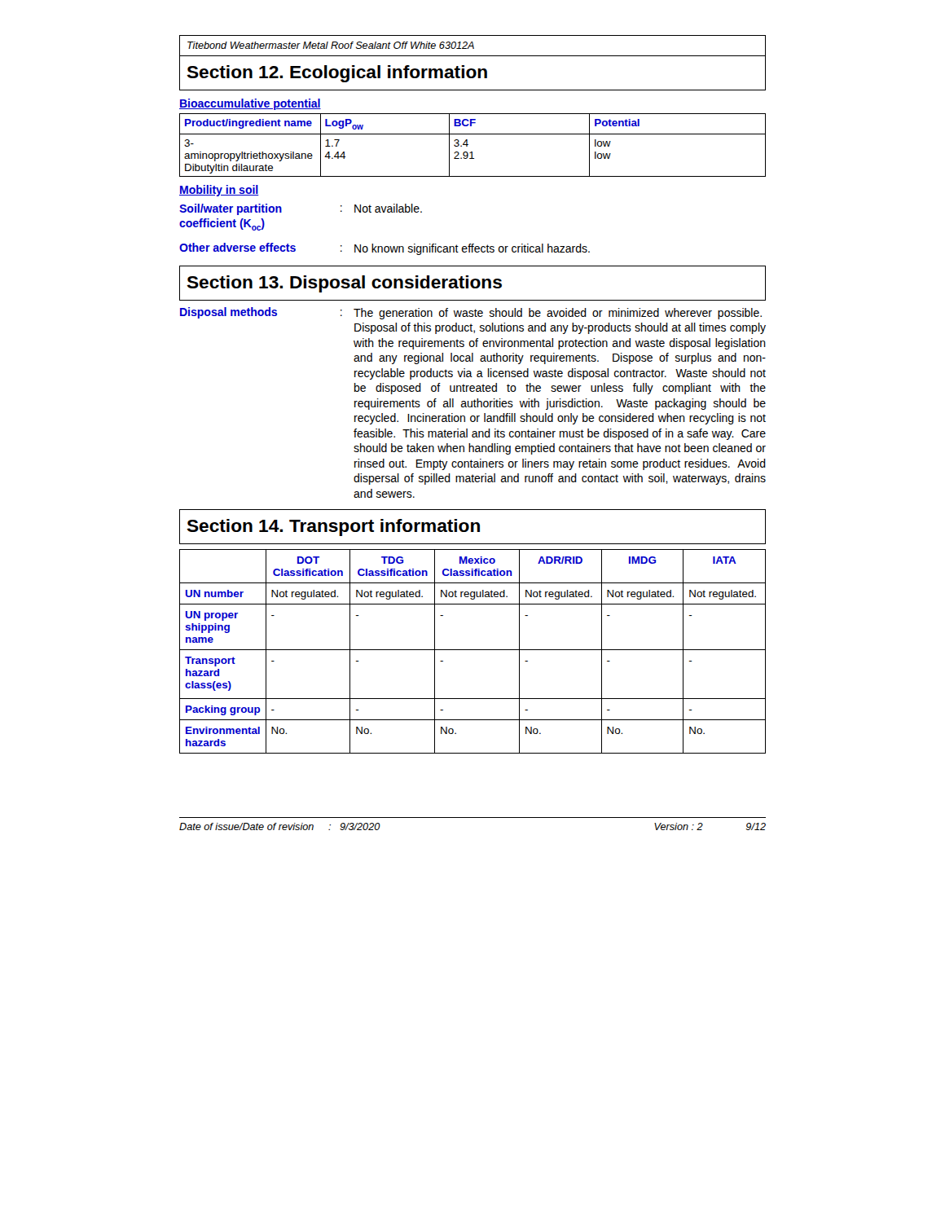Titebond Weathermaster Metal Roof Sealant Off White 63012A
Section 12. Ecological information
Bioaccumulative potential
| Product/ingredient name | LogP ow | BCF | Potential |
| --- | --- | --- | --- |
| 3-aminopropyltriethoxysilane Dibutyltin dilaurate | 1.7 4.44 | 3.4 2.91 | low low |
Mobility in soil
Soil/water partition
coefficient (Koc)
:
Not available.
Other adverse effects
:
No known significant effects or critical hazards.
Section 13. Disposal considerations
Disposal methods
:
The generation of waste should be avoided or minimized wherever possible. Disposal of this product, solutions and any by-products should at all times comply with the requirements of environmental protection and waste disposal legislation and any regional local authority requirements. Dispose of surplus and non-recyclable products via a licensed waste disposal contractor. Waste should not be disposed of untreated to the sewer unless fully compliant with the requirements of all authorities with jurisdiction. Waste packaging should be recycled. Incineration or landfill should only be considered when recycling is not feasible. This material and its container must be disposed of in a safe way. Care should be taken when handling emptied containers that have not been cleaned or rinsed out. Empty containers or liners may retain some product residues. Avoid dispersal of spilled material and runoff and contact with soil, waterways, drains and sewers.
Section 14. Transport information
| | DOT Classification | TDG Classification | Mexico Classification | ADR/RID | IMDG | IATA |
| --- | --- | --- | --- | --- | --- | --- |
| UN number | Not regulated. | Not regulated. | Not regulated. | Not regulated. | Not regulated. | Not regulated. |
| UN proper shipping name | - | - | - | - | - | - |
| Transport hazard class(es) | - | - | - | - | - | - |
| Packing group | - | - | - | - | - | - |
| Environmental hazards | No. | No. | No. | No. | No. | No. |
Date of issue/Date of revision : 9/3/2020
Version : 2
9/12